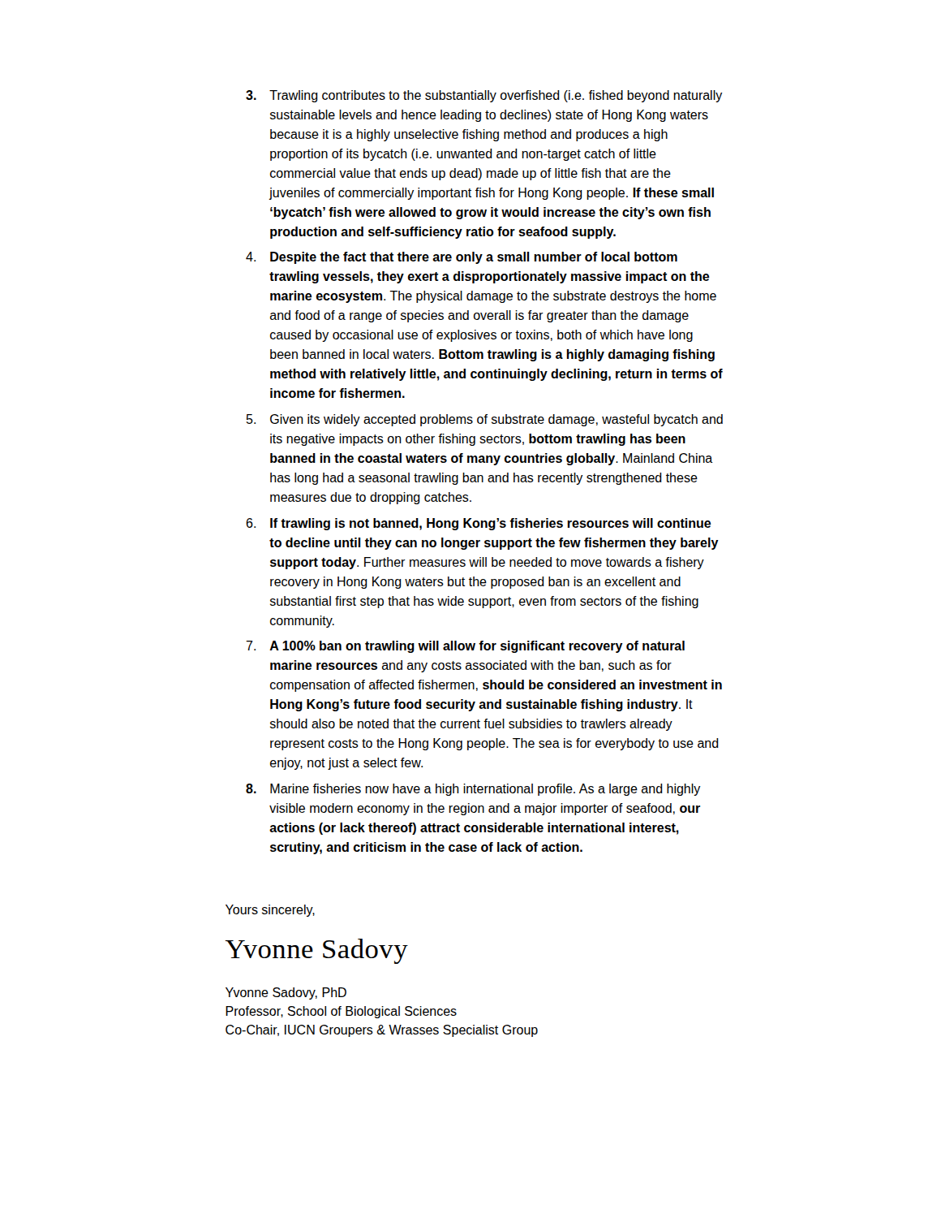Trawling contributes to the substantially overfished (i.e. fished beyond naturally sustainable levels and hence leading to declines) state of Hong Kong waters because it is a highly unselective fishing method and produces a high proportion of its bycatch (i.e. unwanted and non-target catch of little commercial value that ends up dead) made up of little fish that are the juveniles of commercially important fish for Hong Kong people. If these small ‘bycatch’ fish were allowed to grow it would increase the city’s own fish production and self-sufficiency ratio for seafood supply.
Despite the fact that there are only a small number of local bottom trawling vessels, they exert a disproportionately massive impact on the marine ecosystem. The physical damage to the substrate destroys the home and food of a range of species and overall is far greater than the damage caused by occasional use of explosives or toxins, both of which have long been banned in local waters. Bottom trawling is a highly damaging fishing method with relatively little, and continuingly declining, return in terms of income for fishermen.
Given its widely accepted problems of substrate damage, wasteful bycatch and its negative impacts on other fishing sectors, bottom trawling has been banned in the coastal waters of many countries globally. Mainland China has long had a seasonal trawling ban and has recently strengthened these measures due to dropping catches.
If trawling is not banned, Hong Kong’s fisheries resources will continue to decline until they can no longer support the few fishermen they barely support today. Further measures will be needed to move towards a fishery recovery in Hong Kong waters but the proposed ban is an excellent and substantial first step that has wide support, even from sectors of the fishing community.
A 100% ban on trawling will allow for significant recovery of natural marine resources and any costs associated with the ban, such as for compensation of affected fishermen, should be considered an investment in Hong Kong’s future food security and sustainable fishing industry. It should also be noted that the current fuel subsidies to trawlers already represent costs to the Hong Kong people. The sea is for everybody to use and enjoy, not just a select few.
Marine fisheries now have a high international profile. As a large and highly visible modern economy in the region and a major importer of seafood, our actions (or lack thereof) attract considerable international interest, scrutiny, and criticism in the case of lack of action.
Yours sincerely,
Yvonne Sadovy
Yvonne Sadovy, PhD
Professor, School of Biological Sciences
Co-Chair, IUCN Groupers & Wrasses Specialist Group